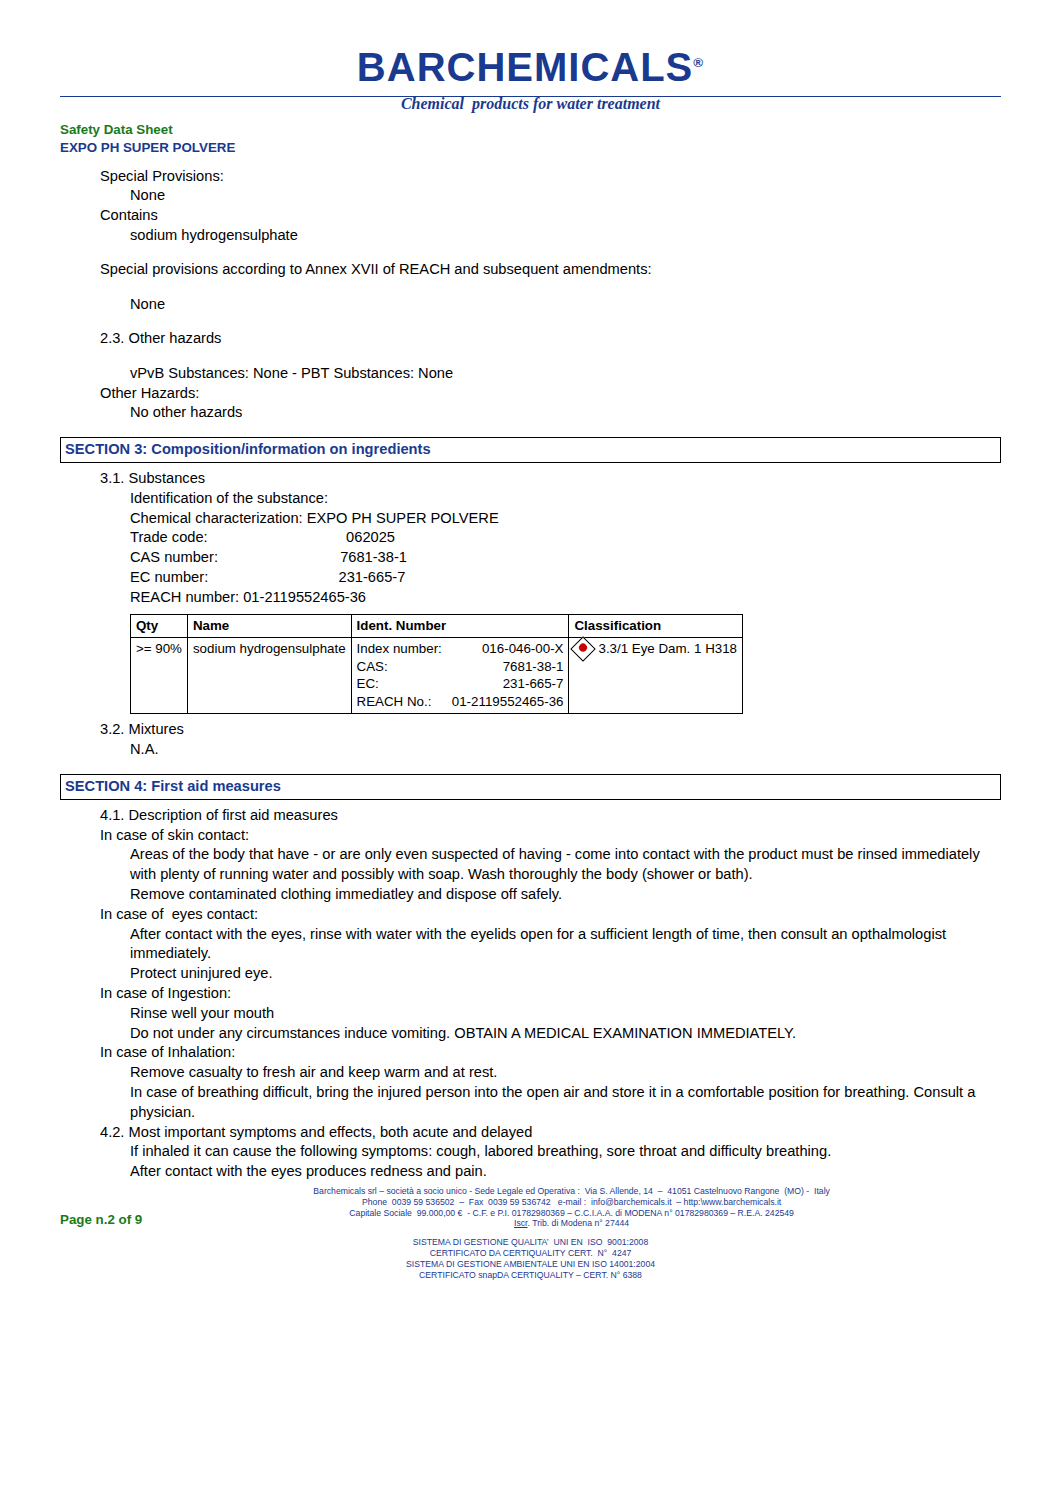BARCHEMICALS®
Chemical products for water treatment
Safety Data Sheet
EXPO PH SUPER POLVERE
Special Provisions:
None
Contains
sodium hydrogensulphate
Special provisions according to Annex XVII of REACH and subsequent amendments:
None
2.3. Other hazards
vPvB Substances: None - PBT Substances: None
Other Hazards:
No other hazards
SECTION 3: Composition/information on ingredients
3.1. Substances
Identification of the substance:
Chemical characterization: EXPO PH SUPER POLVERE
Trade code: 062025
CAS number: 7681-38-1
EC number: 231-665-7
REACH number: 01-2119552465-36
| Qty | Name | Ident. Number | Classification |
| --- | --- | --- | --- |
| >= 90% | sodium hydrogensulphate | Index number: 016-046-00-X CAS: 7681-38-1 EC: 231-665-7 REACH No.: 01-2119552465-36 | 3.3/1 Eye Dam. 1 H318 |
3.2. Mixtures
N.A.
SECTION 4: First aid measures
4.1. Description of first aid measures
In case of skin contact:
Areas of the body that have - or are only even suspected of having - come into contact with the product must be rinsed immediately with plenty of running water and possibly with soap. Wash thoroughly the body (shower or bath).
Remove contaminated clothing immediatley and dispose off safely.
In case of eyes contact:
After contact with the eyes, rinse with water with the eyelids open for a sufficient length of time, then consult an opthalmologist immediately.
Protect uninjured eye.
In case of Ingestion:
Rinse well your mouth
Do not under any circumstances induce vomiting. OBTAIN A MEDICAL EXAMINATION IMMEDIATELY.
In case of Inhalation:
Remove casualty to fresh air and keep warm and at rest.
In case of breathing difficult, bring the injured person into the open air and store it in a comfortable position for breathing. Consult a physician.
4.2. Most important symptoms and effects, both acute and delayed
If inhaled it can cause the following symptoms: cough, labored breathing, sore throat and difficulty breathing.
After contact with the eyes produces redness and pain.
Page n.2 of 9
Barchemicals srl – società a socio unico - Sede Legale ed Operativa : Via S. Allende, 14 – 41051 Castelnuovo Rangone (MO) - Italy
Phone 0039 59 536502 – Fax 0039 59 536742 e-mail : info@barchemicals.it – http:\www.barchemicals.it
Capitale Sociale 99.000,00 € - C.F. e P.I. 01782980369 – C.C.I.A.A. di MODENA n° 01782980369 – R.E.A. 242549
Iscr. Trib. di Modena n° 27444
SISTEMA DI GESTIONE QUALITA’ UNI EN ISO 9001:2008
CERTIFICATO DA CERTIQUALITY CERT. N° 4247
SISTEMA DI GESTIONE AMBIENTALE UNI EN ISO 14001:2004
CERTIFICATO snapDA CERTIQUALITY – CERT. N° 6388